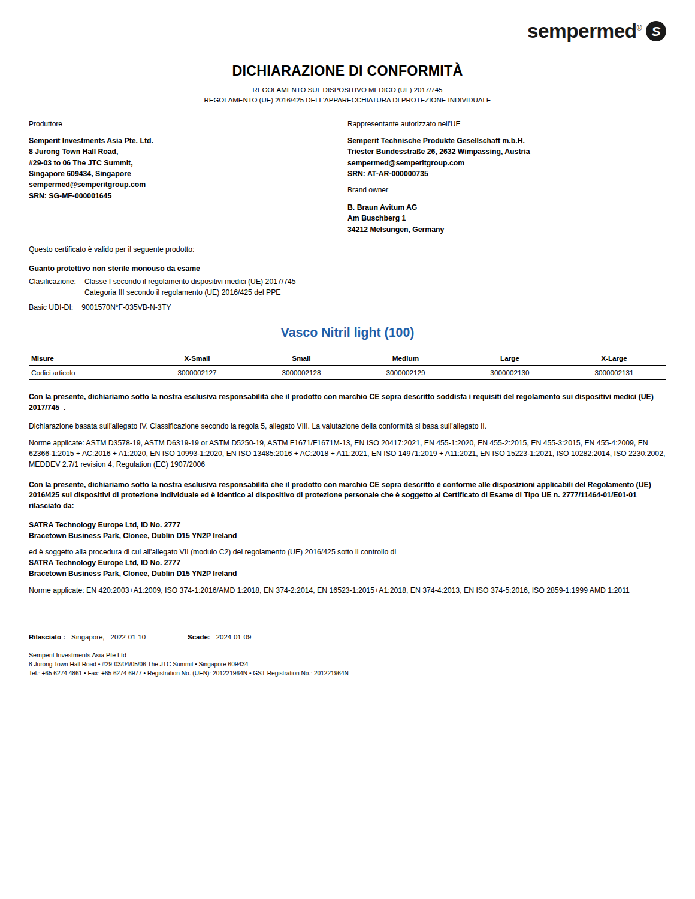sempermed®S
DICHIARAZIONE DI CONFORMITÀ
REGOLAMENTO SUL DISPOSITIVO MEDICO (UE) 2017/745
REGOLAMENTO (UE) 2016/425 DELL'APPARECCHIATURA DI PROTEZIONE INDIVIDUALE
| Produttore Semperit Investments Asia Pte. Ltd. 8 Jurong Town Hall Road, #29-03 to 06 The JTC Summit, Singapore 609434, Singapore sempermed@semperitgroup.com SRN: SG-MF-000001645 | Rappresentante autorizzato nell'UE Semperit Technische Produkte Gesellschaft m.b.H. Triester Bundesstraße 26, 2632 Wimpassing, Austria sempermed@semperitgroup.com SRN: AT-AR-000000735 Brand owner B. Braun Avitum AG Am Buschberg 1 34212 Melsungen, Germany |
Questo certificato è valido per il seguente prodotto:
Guanto protettivo non sterile monouso da esame
| Clasificazione: | Classe I secondo il regolamento dispositivi medici (UE) 2017/745 |
| | Categoria III secondo il regolamento (UE) 2016/425 del PPE |
| Basic UDI-DI: | 9001570N*F-035VB-N-3TY |
Vasco Nitril light (100)
| Misure | X-Small | Small | Medium | Large | X-Large |
| --- | --- | --- | --- | --- | --- |
| Codici articolo | 3000002127 | 3000002128 | 3000002129 | 3000002130 | 3000002131 |
Con la presente, dichiariamo sotto la nostra esclusiva responsabilità che il prodotto con marchio CE sopra descritto soddisfa i requisiti del regolamento sui dispositivi medici (UE) 2017/745 .
Dichiarazione basata sull'allegato IV. Classificazione secondo la regola 5, allegato VIII. La valutazione della conformità si basa sull'allegato II.
Norme applicate: ASTM D3578-19, ASTM D6319-19 or ASTM D5250-19, ASTM F1671/F1671M-13, EN ISO 20417:2021, EN 455-1:2020, EN 455-2:2015, EN 455-3:2015, EN 455-4:2009, EN 62366-1:2015 + AC:2016 + A1:2020, EN ISO 10993-1:2020, EN ISO 13485:2016 + AC:2018 + A11:2021, EN ISO 14971:2019 + A11:2021, EN ISO 15223-1:2021, ISO 10282:2014, ISO 2230:2002, MEDDEV 2.7/1 revision 4, Regulation (EC) 1907/2006
Con la presente, dichiariamo sotto la nostra esclusiva responsabilità che il prodotto con marchio CE sopra descritto è conforme alle disposizioni applicabili del Regolamento (UE) 2016/425 sui dispositivi di protezione individuale ed è identico al dispositivo di protezione personale che è soggetto al Certificato di Esame di Tipo UE n. 2777/11464-01/E01-01 rilasciato da:
SATRA Technology Europe Ltd, ID No. 2777
Bracetown Business Park, Clonee, Dublin D15 YN2P Ireland
ed è soggetto alla procedura di cui all'allegato VII (modulo C2) del regolamento (UE) 2016/425 sotto il controllo di
SATRA Technology Europe Ltd, ID No. 2777
Bracetown Business Park, Clonee, Dublin D15 YN2P Ireland
Norme applicate: EN 420:2003+A1:2009, ISO 374-1:2016/AMD 1:2018, EN 374-2:2014, EN 16523-1:2015+A1:2018, EN 374-4:2013, EN ISO 374-5:2016, ISO 2859-1:1999 AMD 1:2011
| Rilasciato : | Singapore, | 2022-01-10 | Scade: | 2024-01-09 |
Semperit Investments Asia Pte Ltd
8 Jurong Town Hall Road • #29-03/04/05/06 The JTC Summit • Singapore 609434
Tel.: +65 6274 4861 • Fax: +65 6274 6977 • Registration No. (UEN): 201221964N • GST Registration No.: 201221964N